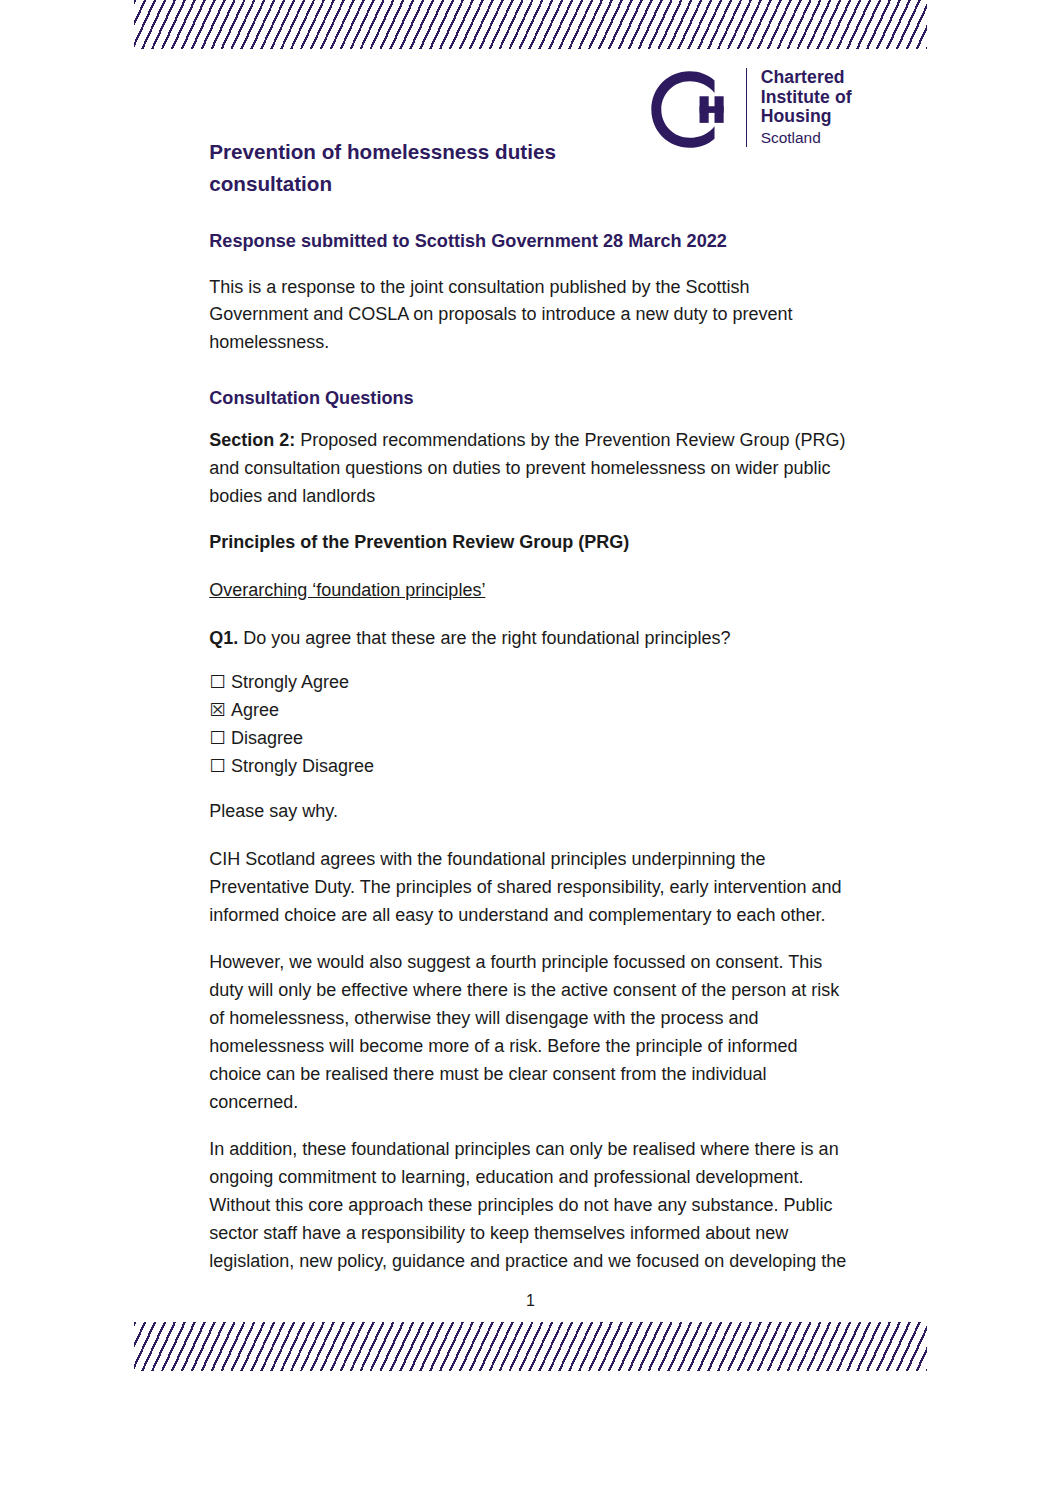Chartered
Institute of
Housing
Scotland
Prevention of homelessness duties consultation
Response submitted to Scottish Government 28 March 2022
This is a response to the joint consultation published by the Scottish Government and COSLA on proposals to introduce a new duty to prevent homelessness.
Consultation Questions
Section 2: Proposed recommendations by the Prevention Review Group (PRG) and consultation questions on duties to prevent homelessness on wider public bodies and landlords
Principles of the Prevention Review Group (PRG)
Overarching ‘foundation principles’
Q1. Do you agree that these are the right foundational principles?
☐Strongly Agree
☒Agree
☐Disagree
☐Strongly Disagree
Please say why.
CIH Scotland agrees with the foundational principles underpinning the Preventative Duty. The principles of shared responsibility, early intervention and informed choice are all easy to understand and complementary to each other.
However, we would also suggest a fourth principle focussed on consent. This duty will only be effective where there is the active consent of the person at risk of homelessness, otherwise they will disengage with the process and homelessness will become more of a risk. Before the principle of informed choice can be realised there must be clear consent from the individual concerned.
In addition, these foundational principles can only be realised where there is an ongoing commitment to learning, education and professional development. Without this core approach these principles do not have any substance. Public sector staff have a responsibility to keep themselves informed about new legislation, new policy, guidance and practice and we focused on developing the
1